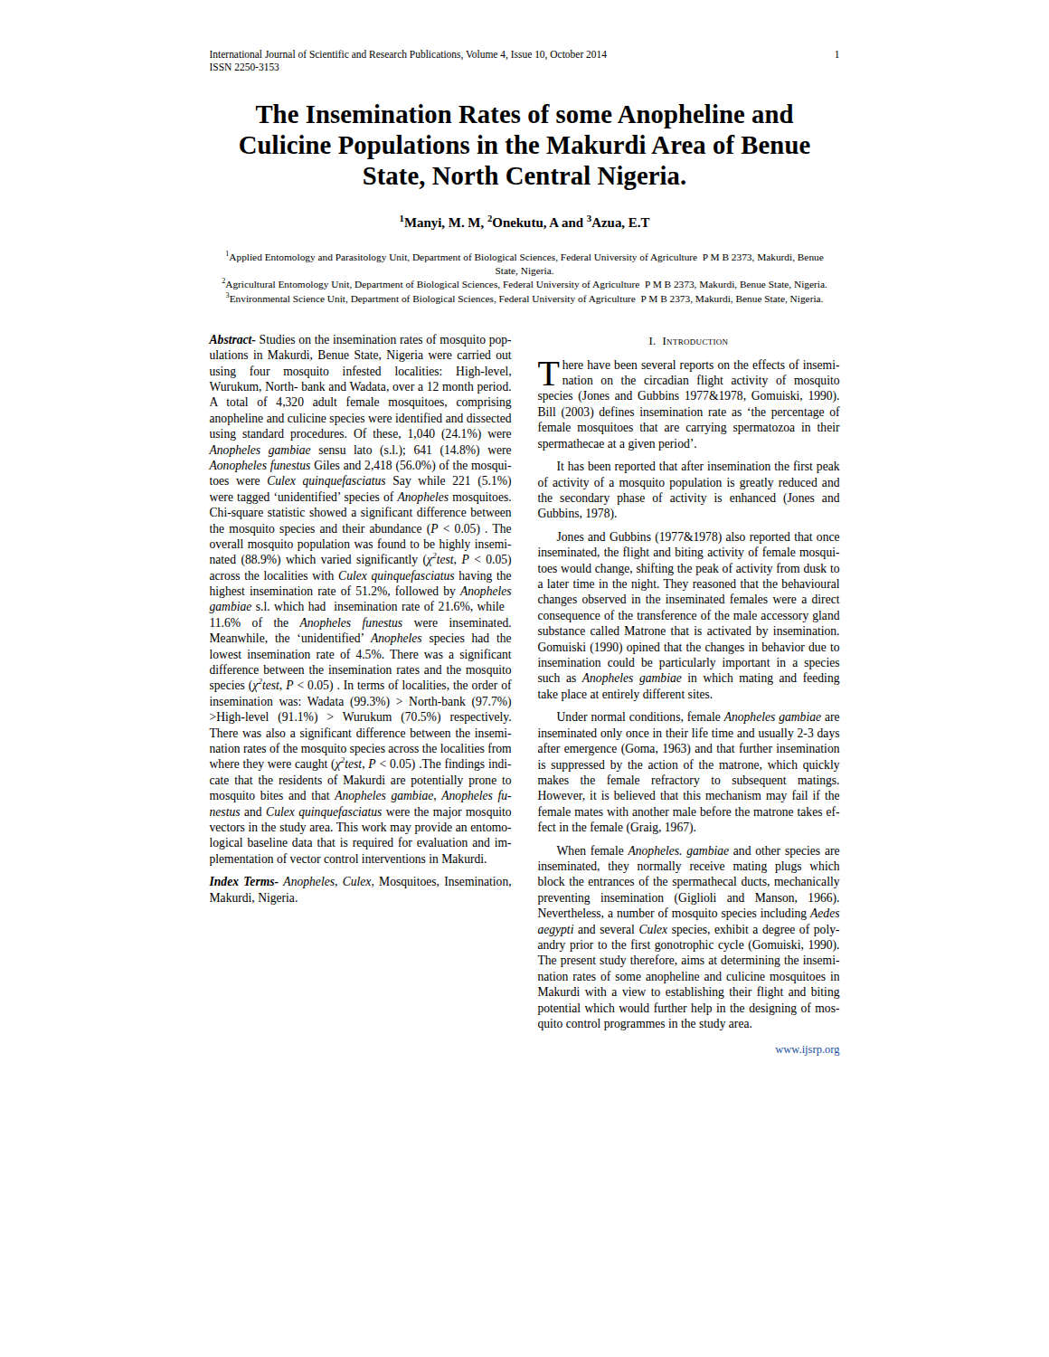International Journal of Scientific and Research Publications, Volume 4, Issue 10, October 2014
ISSN 2250-3153 1
The Insemination Rates of some Anopheline and Culicine Populations in the Makurdi Area of Benue State, North Central Nigeria.
1Manyi, M. M, 2Onekutu, A and 3Azua, E.T
1Applied Entomology and Parasitology Unit, Department of Biological Sciences, Federal University of Agriculture P M B 2373, Makurdi, Benue State, Nigeria.
2Agricultural Entomology Unit, Department of Biological Sciences, Federal University of Agriculture P M B 2373, Makurdi, Benue State, Nigeria.
3Environmental Science Unit, Department of Biological Sciences, Federal University of Agriculture P M B 2373, Makurdi, Benue State, Nigeria.
Abstract- Studies on the insemination rates of mosquito populations in Makurdi, Benue State, Nigeria were carried out using four mosquito infested localities: High-level, Wurukum, North- bank and Wadata, over a 12 month period. A total of 4,320 adult female mosquitoes, comprising anopheline and culicine species were identified and dissected using standard procedures. Of these, 1,040 (24.1%) were Anopheles gambiae sensu lato (s.l.); 641 (14.8%) were Aonopheles funestus Giles and 2,418 (56.0%) of the mosquitoes were Culex quinquefasciatus Say while 221 (5.1%) were tagged ‘unidentified’ species of Anopheles mosquitoes. Chi-square statistic showed a significant difference between the mosquito species and their abundance (P < 0.05) . The overall mosquito population was found to be highly inseminated (88.9%) which varied significantly (χ2 test, P < 0.05) across the localities with Culex quinquefasciatus having the highest insemination rate of 51.2%, followed by Anopheles gambiae s.l. which had insemination rate of 21.6%, while 11.6% of the Anopheles funestus were inseminated. Meanwhile, the ‘unidentified’ Anopheles species had the lowest insemination rate of 4.5%. There was a significant difference between the insemination rates and the mosquito species (χ2 test, P < 0.05) . In terms of localities, the order of insemination was: Wadata (99.3%) > North-bank (97.7%) >High-level (91.1%) > Wurukum (70.5%) respectively. There was also a significant difference between the insemination rates of the mosquito species across the localities from where they were caught (χ2 test, P < 0.05) .The findings indicate that the residents of Makurdi are potentially prone to mosquito bites and that Anopheles gambiae, Anopheles funestus and Culex quinquefasciatus were the major mosquito vectors in the study area. This work may provide an entomological baseline data that is required for evaluation and implementation of vector control interventions in Makurdi.
Index Terms- Anopheles, Culex, Mosquitoes, Insemination, Makurdi, Nigeria.
I. Introduction
There have been several reports on the effects of insemination on the circadian flight activity of mosquito species (Jones and Gubbins 1977&1978, Gomuiski, 1990). Bill (2003) defines insemination rate as ‘the percentage of female mosquitoes that are carrying spermatozoa in their spermathecae at a given period’.
It has been reported that after insemination the first peak of activity of a mosquito population is greatly reduced and the secondary phase of activity is enhanced (Jones and Gubbins, 1978).
Jones and Gubbins (1977&1978) also reported that once inseminated, the flight and biting activity of female mosquitoes would change, shifting the peak of activity from dusk to a later time in the night. They reasoned that the behavioural changes observed in the inseminated females were a direct consequence of the transference of the male accessory gland substance called Matrone that is activated by insemination. Gomuiski (1990) opined that the changes in behavior due to insemination could be particularly important in a species such as Anopheles gambiae in which mating and feeding take place at entirely different sites.
Under normal conditions, female Anopheles gambiae are inseminated only once in their life time and usually 2-3 days after emergence (Goma, 1963) and that further insemination is suppressed by the action of the matrone, which quickly makes the female refractory to subsequent matings. However, it is believed that this mechanism may fail if the female mates with another male before the matrone takes effect in the female (Graig, 1967).
When female Anopheles. gambiae and other species are inseminated, they normally receive mating plugs which block the entrances of the spermathecal ducts, mechanically preventing insemination (Giglioli and Manson, 1966). Nevertheless, a number of mosquito species including Aedes aegypti and several Culex species, exhibit a degree of polyandry prior to the first gonotrophic cycle (Gomuiski, 1990). The present study therefore, aims at determining the insemination rates of some anopheline and culicine mosquitoes in Makurdi with a view to establishing their flight and biting potential which would further help in the designing of mosquito control programmes in the study area.
www.ijsrp.org